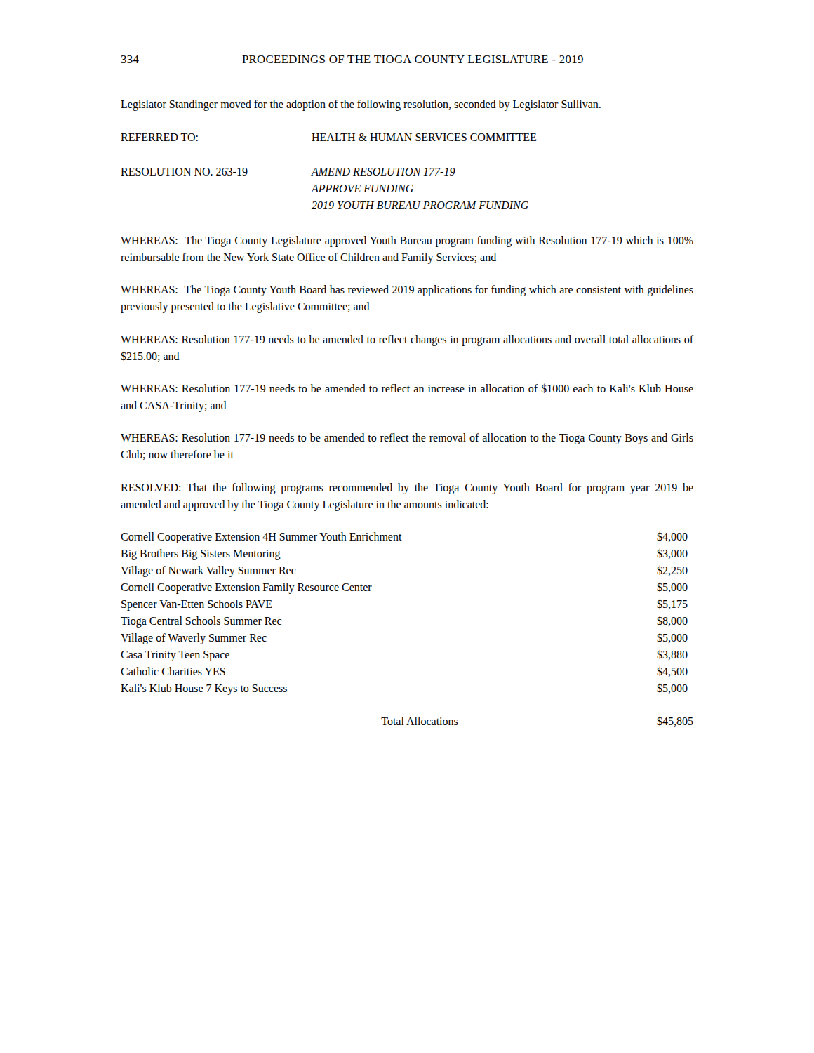334 PROCEEDINGS OF THE TIOGA COUNTY LEGISLATURE - 2019
Legislator Standinger moved for the adoption of the following resolution, seconded by Legislator Sullivan.
REFERRED TO: HEALTH & HUMAN SERVICES COMMITTEE
RESOLUTION NO. 263-19
AMEND RESOLUTION 177-19
APPROVE FUNDING
2019 YOUTH BUREAU PROGRAM FUNDING
WHEREAS: The Tioga County Legislature approved Youth Bureau program funding with Resolution 177-19 which is 100% reimbursable from the New York State Office of Children and Family Services; and
WHEREAS: The Tioga County Youth Board has reviewed 2019 applications for funding which are consistent with guidelines previously presented to the Legislative Committee; and
WHEREAS: Resolution 177-19 needs to be amended to reflect changes in program allocations and overall total allocations of $215.00; and
WHEREAS: Resolution 177-19 needs to be amended to reflect an increase in allocation of $1000 each to Kali's Klub House and CASA-Trinity; and
WHEREAS: Resolution 177-19 needs to be amended to reflect the removal of allocation to the Tioga County Boys and Girls Club; now therefore be it
RESOLVED: That the following programs recommended by the Tioga County Youth Board for program year 2019 be amended and approved by the Tioga County Legislature in the amounts indicated:
| Cornell Cooperative Extension 4H Summer Youth Enrichment | $4,000 |
| Big Brothers Big Sisters Mentoring | $3,000 |
| Village of Newark Valley Summer Rec | $2,250 |
| Cornell Cooperative Extension Family Resource Center | $5,000 |
| Spencer Van-Etten Schools PAVE | $5,175 |
| Tioga Central Schools Summer Rec | $8,000 |
| Village of Waverly Summer Rec | $5,000 |
| Casa Trinity Teen Space | $3,880 |
| Catholic Charities YES | $4,500 |
| Kali's Klub House 7 Keys to Success | $5,000 |
| Total Allocations | $45,805 |